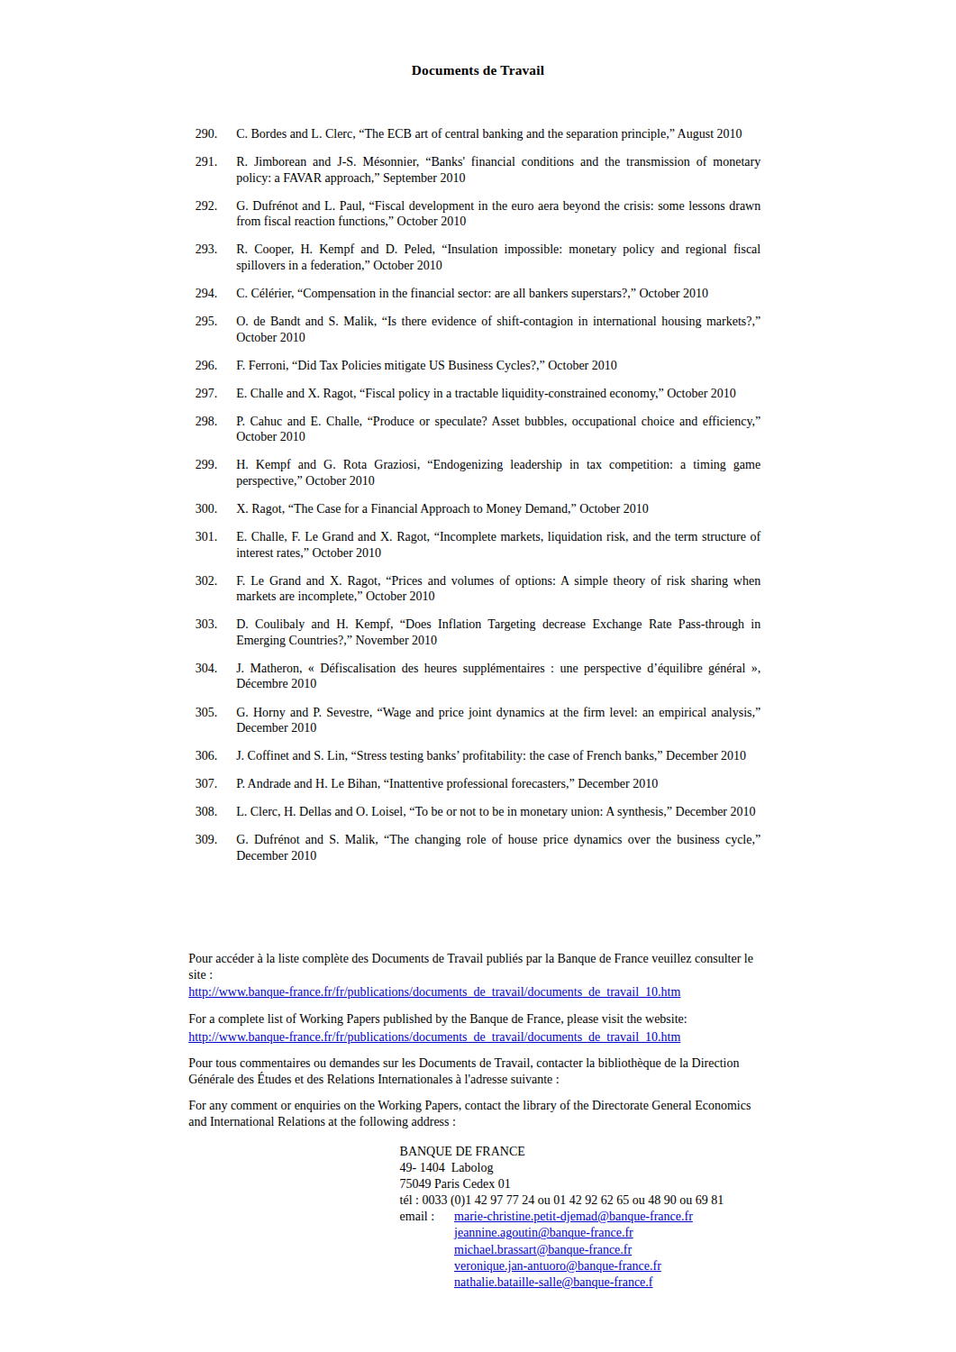Documents de Travail
290. C. Bordes and L. Clerc, “The ECB art of central banking and the separation principle,” August 2010
291. R. Jimborean and J-S. Mésonnier, “Banks' financial conditions and the transmission of monetary policy: a FAVAR approach,” September 2010
292. G. Dufrénot and L. Paul, “Fiscal development in the euro aera beyond the crisis: some lessons drawn from fiscal reaction functions,” October 2010
293. R. Cooper, H. Kempf and D. Peled, “Insulation impossible: monetary policy and regional fiscal spillovers in a federation,” October 2010
294. C. Célérier, “Compensation in the financial sector: are all bankers superstars?,” October 2010
295. O. de Bandt and S. Malik, “Is there evidence of shift-contagion in international housing markets?,” October 2010
296. F. Ferroni, “Did Tax Policies mitigate US Business Cycles?,” October 2010
297. E. Challe and X. Ragot, “Fiscal policy in a tractable liquidity-constrained economy,” October 2010
298. P. Cahuc and E. Challe, “Produce or speculate? Asset bubbles, occupational choice and efficiency,” October 2010
299. H. Kempf and G. Rota Graziosi, “Endogenizing leadership in tax competition: a timing game perspective,” October 2010
300. X. Ragot, “The Case for a Financial Approach to Money Demand,” October 2010
301. E. Challe, F. Le Grand and X. Ragot, “Incomplete markets, liquidation risk, and the term structure of interest rates,” October 2010
302. F. Le Grand and X. Ragot, “Prices and volumes of options: A simple theory of risk sharing when markets are incomplete,” October 2010
303. D. Coulibaly and H. Kempf, “Does Inflation Targeting decrease Exchange Rate Pass-through in Emerging Countries?,” November 2010
304. J. Matheron, « Défiscalisation des heures supplémentaires : une perspective d’équilibre général », Décembre 2010
305. G. Horny and P. Sevestre, “Wage and price joint dynamics at the firm level: an empirical analysis,” December 2010
306. J. Coffinet and S. Lin, “Stress testing banks’ profitability: the case of French banks,” December 2010
307. P. Andrade and H. Le Bihan, “Inattentive professional forecasters,” December 2010
308. L. Clerc, H. Dellas and O. Loisel, “To be or not to be in monetary union: A synthesis,” December 2010
309. G. Dufrénot and S. Malik, “The changing role of house price dynamics over the business cycle,” December 2010
Pour accéder à la liste complète des Documents de Travail publiés par la Banque de France veuillez consulter le site :
http://www.banque-france.fr/fr/publications/documents_de_travail/documents_de_travail_10.htm
For a complete list of Working Papers published by the Banque de France, please visit the website:
http://www.banque-france.fr/fr/publications/documents_de_travail/documents_de_travail_10.htm
Pour tous commentaires ou demandes sur les Documents de Travail, contacter la bibliothèque de la Direction Générale des Études et des Relations Internationales à l'adresse suivante :
For any comment or enquiries on the Working Papers, contact the library of the Directorate General Economics and International Relations at the following address :
BANQUE DE FRANCE
49- 1404 Labolog
75049 Paris Cedex 01
tél : 0033 (0)1 42 97 77 24 ou 01 42 92 62 65 ou 48 90 ou 69 81
email :
marie-christine.petit-djemad@banque-france.fr
jeannine.agoutin@banque-france.fr
michael.brassart@banque-france.fr
veronique.jan-antuoro@banque-france.fr
nathalie.bataille-salle@banque-france.f